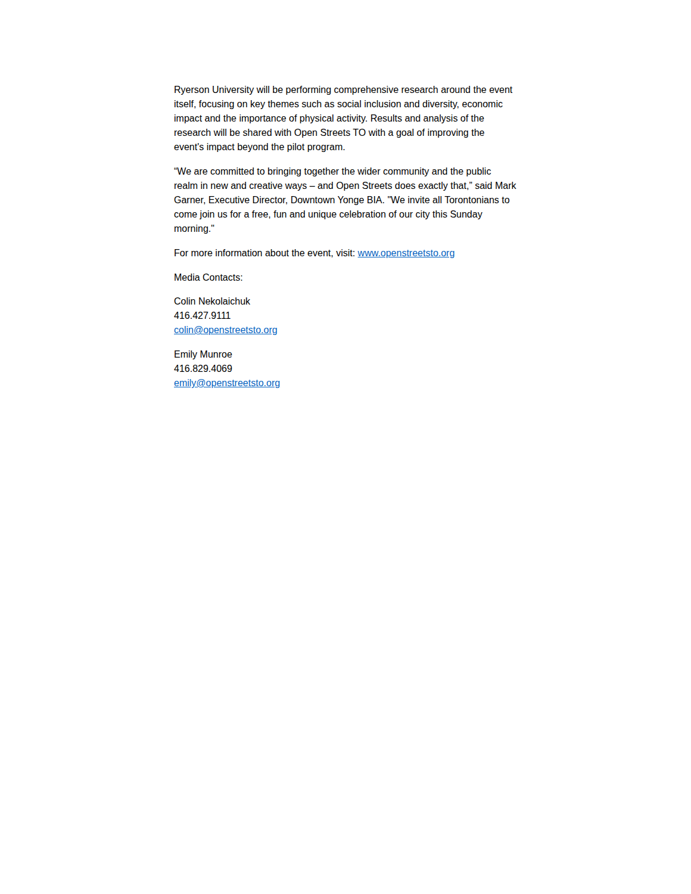Ryerson University will be performing comprehensive research around the event itself, focusing on key themes such as social inclusion and diversity, economic impact and the importance of physical activity. Results and analysis of the research will be shared with Open Streets TO with a goal of improving the event's impact beyond the pilot program.
“We are committed to bringing together the wider community and the public realm in new and creative ways – and Open Streets does exactly that,” said Mark Garner, Executive Director, Downtown Yonge BIA. "We invite all Torontonians to come join us for a free, fun and unique celebration of our city this Sunday morning."
For more information about the event, visit: www.openstreetsto.org
Media Contacts:
Colin Nekolaichuk
416.427.9111
colin@openstreetsto.org
Emily Munroe
416.829.4069
emily@openstreetsto.org